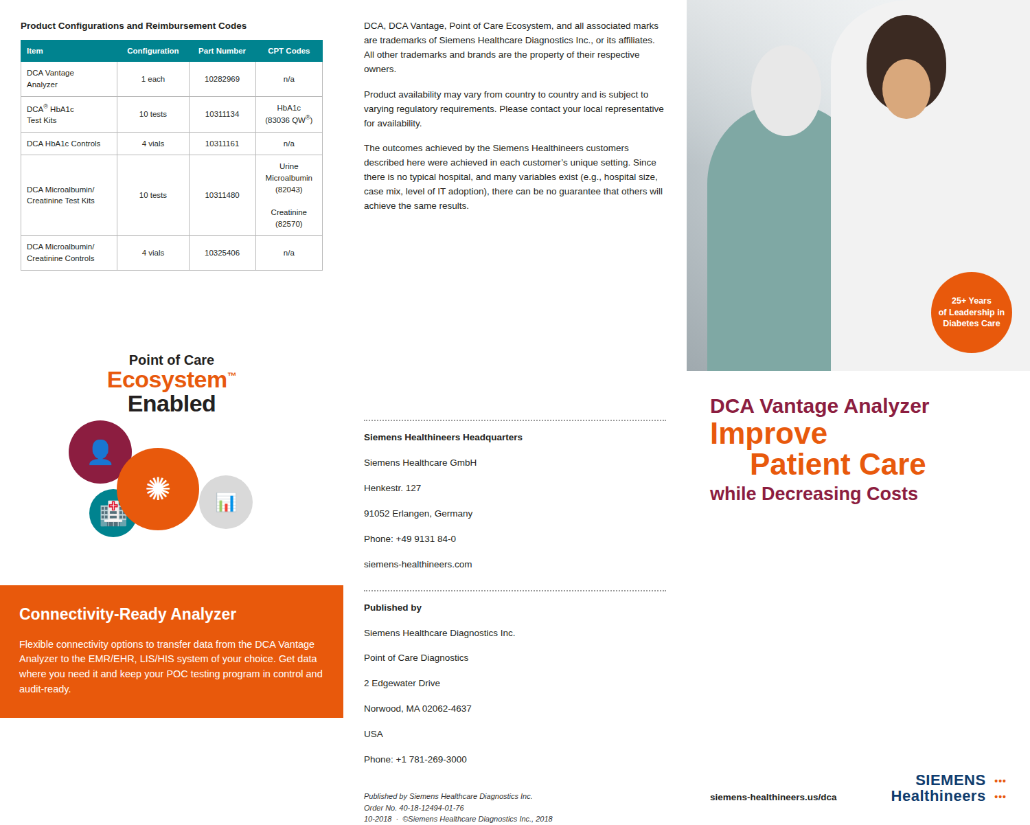Product Configurations and Reimbursement Codes
| Item | Configuration | Part Number | CPT Codes |
| --- | --- | --- | --- |
| DCA Vantage Analyzer | 1 each | 10282969 | n/a |
| DCA ® HbA1c Test Kits | 10 tests | 10311134 | HbA1c (83036 QW ® ) |
| DCA HbA1c Controls | 4 vials | 10311161 | n/a |
| DCA Microalbumin/ Creatinine Test Kits | 10 tests | 10311480 | Urine Microalbumin (82043) Creatinine (82570) |
| DCA Microalbumin/ Creatinine Controls | 4 vials | 10325406 | n/a |
Point of Care Ecosystem™ Enabled
👤
🏥
📊
✺
Connectivity-Ready Analyzer
Flexible connectivity options to transfer data from the DCA Vantage Analyzer to the EMR/EHR, LIS/HIS system of your choice. Get data where you need it and keep your POC testing program in control and audit-ready.
DCA, DCA Vantage, Point of Care Ecosystem, and all associated marks are trademarks of Siemens Healthcare Diagnostics Inc., or its affiliates. All other trademarks and brands are the property of their respective owners.
Product availability may vary from country to country and is subject to varying regulatory requirements. Please contact your local representative for availability.
The outcomes achieved by the Siemens Healthineers customers described here were achieved in each customer’s unique setting. Since there is no typical hospital, and many variables exist (e.g., hospital size, case mix, level of IT adoption), there can be no guarantee that others will achieve the same results.
Siemens Healthineers Headquarters
Siemens Healthcare GmbH
Henkestr. 127
91052 Erlangen, Germany
Phone: +49 9131 84-0
siemens-healthineers.com
Published by
Siemens Healthcare Diagnostics Inc.
Point of Care Diagnostics
2 Edgewater Drive
Norwood, MA 02062-4637
USA
Phone: +1 781-269-3000
Published by Siemens Healthcare Diagnostics Inc.
Order No. 40-18-12494-01-76
10-2018 · ©Siemens Healthcare Diagnostics Inc., 2018
25+ Years
of Leadership in
Diabetes Care
DCA Vantage Analyzer
ImprovePatient Care
while Decreasing Costs
siemens-healthineers.us/dca
SIEMENS •••
Healthineers •••